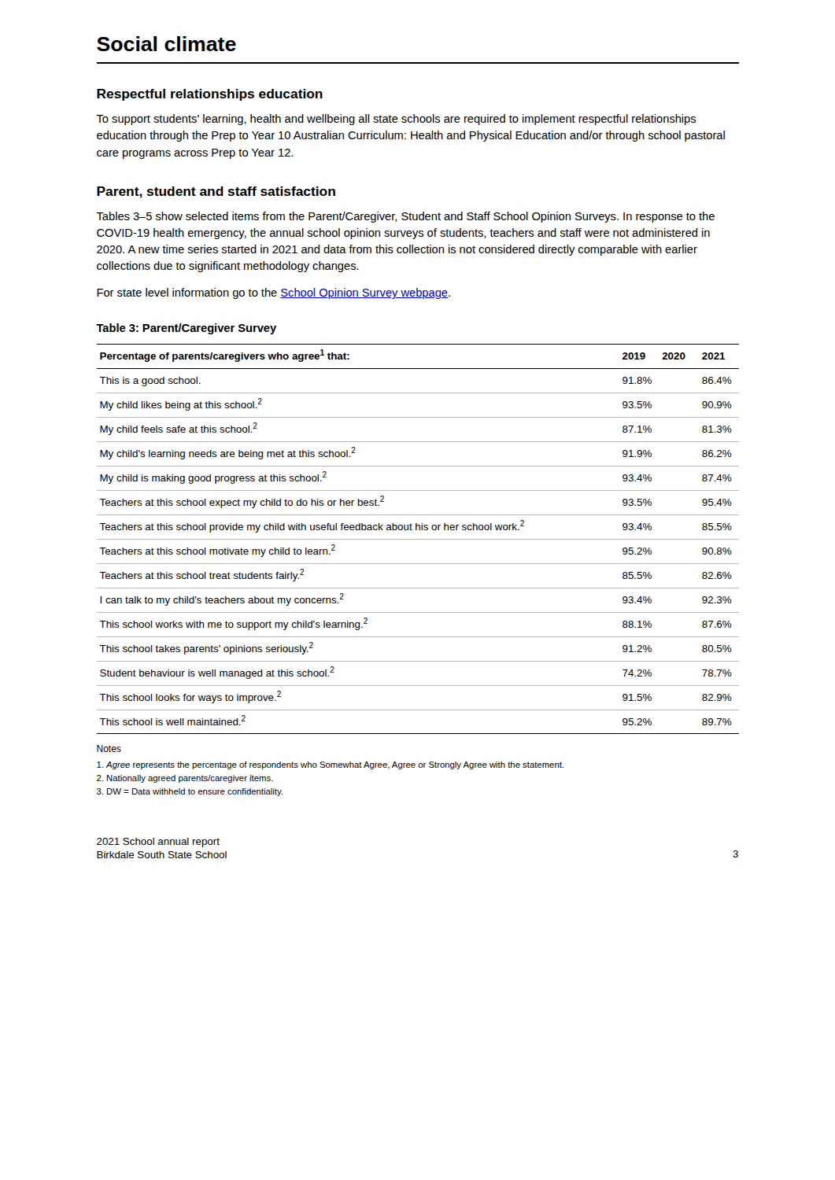Social climate
Respectful relationships education
To support students' learning, health and wellbeing all state schools are required to implement respectful relationships education through the Prep to Year 10 Australian Curriculum: Health and Physical Education and/or through school pastoral care programs across Prep to Year 12.
Parent, student and staff satisfaction
Tables 3–5 show selected items from the Parent/Caregiver, Student and Staff School Opinion Surveys. In response to the COVID-19 health emergency, the annual school opinion surveys of students, teachers and staff were not administered in 2020. A new time series started in 2021 and data from this collection is not considered directly comparable with earlier collections due to significant methodology changes.
For state level information go to the School Opinion Survey webpage.
Table 3: Parent/Caregiver Survey
| Percentage of parents/caregivers who agree 1 that: | 2019 | 2020 | 2021 |
| --- | --- | --- | --- |
| This is a good school. | 91.8% | | 86.4% |
| My child likes being at this school. 2 | 93.5% | | 90.9% |
| My child feels safe at this school. 2 | 87.1% | | 81.3% |
| My child's learning needs are being met at this school. 2 | 91.9% | | 86.2% |
| My child is making good progress at this school. 2 | 93.4% | | 87.4% |
| Teachers at this school expect my child to do his or her best. 2 | 93.5% | | 95.4% |
| Teachers at this school provide my child with useful feedback about his or her school work. 2 | 93.4% | | 85.5% |
| Teachers at this school motivate my child to learn. 2 | 95.2% | | 90.8% |
| Teachers at this school treat students fairly. 2 | 85.5% | | 82.6% |
| I can talk to my child's teachers about my concerns. 2 | 93.4% | | 92.3% |
| This school works with me to support my child's learning. 2 | 88.1% | | 87.6% |
| This school takes parents' opinions seriously. 2 | 91.2% | | 80.5% |
| Student behaviour is well managed at this school. 2 | 74.2% | | 78.7% |
| This school looks for ways to improve. 2 | 91.5% | | 82.9% |
| This school is well maintained. 2 | 95.2% | | 89.7% |
Notes
1. Agree represents the percentage of respondents who Somewhat Agree, Agree or Strongly Agree with the statement.
2. Nationally agreed parents/caregiver items.
3. DW = Data withheld to ensure confidentiality.
2021 School annual report
Birkdale South State School
3